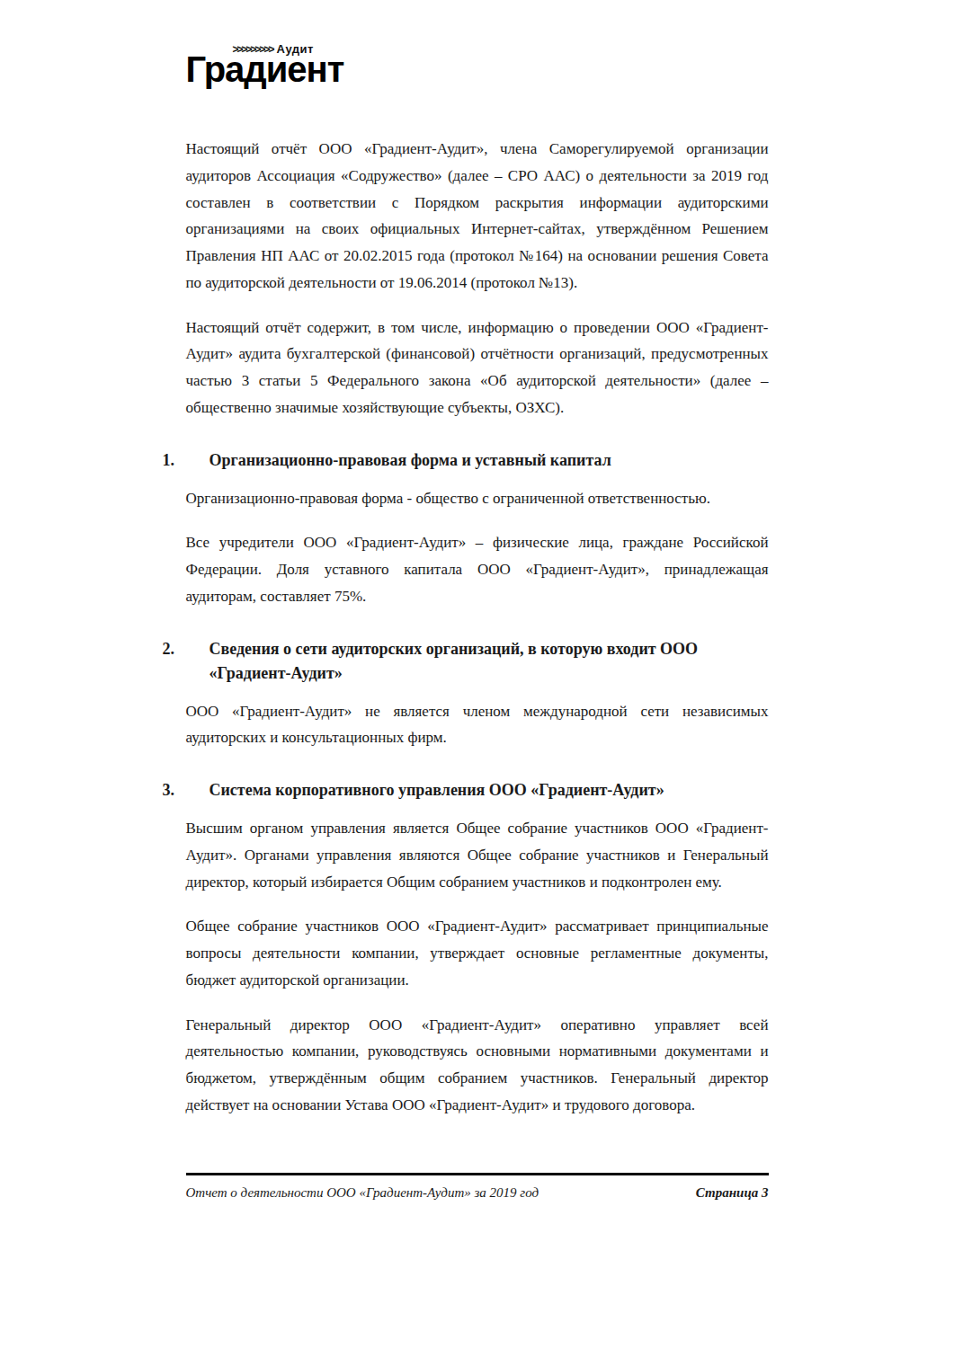>>>>>>>>>Аудит
Градиент
Настоящий отчёт ООО «Градиент-Аудит», члена Саморегулируемой организации аудиторов Ассоциация «Содружество» (далее – СРО ААС) о деятельности за 2019 год составлен в соответствии с Порядком раскрытия информации аудиторскими организациями на своих официальных Интернет-сайтах, утверждённом Решением Правления НП ААС от 20.02.2015 года (протокол №164) на основании решения Совета по аудиторской деятельности от 19.06.2014 (протокол №13).
Настоящий отчёт содержит, в том числе, информацию о проведении ООО «Градиент-Аудит» аудита бухгалтерской (финансовой) отчётности организаций, предусмотренных частью 3 статьи 5 Федерального закона «Об аудиторской деятельности» (далее – общественно значимые хозяйствующие субъекты, ОЗХС).
1. Организационно-правовая форма и уставный капитал
Организационно-правовая форма - общество с ограниченной ответственностью.
Все учредители ООО «Градиент-Аудит» – физические лица, граждане Российской Федерации. Доля уставного капитала ООО «Градиент-Аудит», принадлежащая аудиторам, составляет 75%.
2. Сведения о сети аудиторских организаций, в которую входит ООО «Градиент-Аудит»
ООО «Градиент-Аудит» не является членом международной сети независимых аудиторских и консультационных фирм.
3. Система корпоративного управления ООО «Градиент-Аудит»
Высшим органом управления является Общее собрание участников ООО «Градиент-Аудит». Органами управления являются Общее собрание участников и Генеральный директор, который избирается Общим собранием участников и подконтролен ему.
Общее собрание участников ООО «Градиент-Аудит» рассматривает принципиальные вопросы деятельности компании, утверждает основные регламентные документы, бюджет аудиторской организации.
Генеральный директор ООО «Градиент-Аудит» оперативно управляет всей деятельностью компании, руководствуясь основными нормативными документами и бюджетом, утверждённым общим собранием участников. Генеральный директор действует на основании Устава ООО «Градиент-Аудит» и трудового договора.
Отчет о деятельности ООО «Градиент-Аудит» за 2019 год Страница 3